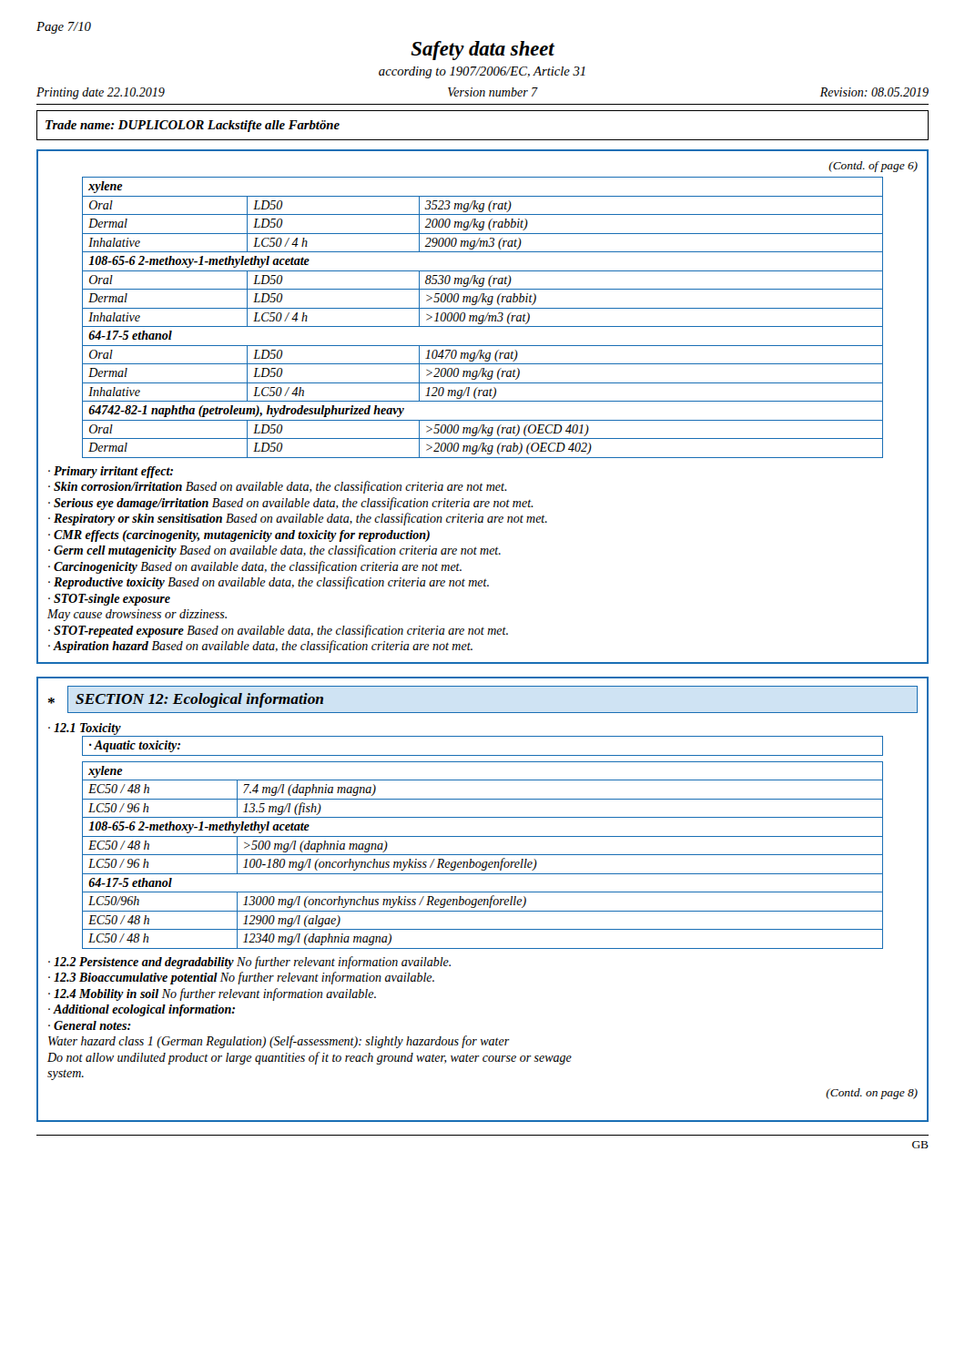Page 7/10
Safety data sheet
according to 1907/2006/EC, Article 31
Printing date 22.10.2019 Version number 7 Revision: 08.05.2019
Trade name: DUPLICOLOR Lackstifte alle Farbtöne
(Contd. of page 6)
| xylene |
| Oral | LD50 | 3523 mg/kg (rat) |
| Dermal | LD50 | 2000 mg/kg (rabbit) |
| Inhalative | LC50 / 4 h | 29000 mg/m3 (rat) |
| 108-65-6 2-methoxy-1-methylethyl acetate |
| Oral | LD50 | 8530 mg/kg (rat) |
| Dermal | LD50 | >5000 mg/kg (rabbit) |
| Inhalative | LC50 / 4 h | >10000 mg/m3 (rat) |
| 64-17-5 ethanol |
| Oral | LD50 | 10470 mg/kg (rat) |
| Dermal | LD50 | >2000 mg/kg (rat) |
| Inhalative | LC50 / 4h | 120 mg/l (rat) |
| 64742-82-1 naphtha (petroleum), hydrodesulphurized heavy |
| Oral | LD50 | >5000 mg/kg (rat) (OECD 401) |
| Dermal | LD50 | >2000 mg/kg (rab) (OECD 402) |
· Primary irritant effect:
· Skin corrosion/irritation Based on available data, the classification criteria are not met.
· Serious eye damage/irritation Based on available data, the classification criteria are not met.
· Respiratory or skin sensitisation Based on available data, the classification criteria are not met.
· CMR effects (carcinogenity, mutagenicity and toxicity for reproduction)
· Germ cell mutagenicity Based on available data, the classification criteria are not met.
· Carcinogenicity Based on available data, the classification criteria are not met.
· Reproductive toxicity Based on available data, the classification criteria are not met.
· STOT-single exposure
May cause drowsiness or dizziness.
· STOT-repeated exposure Based on available data, the classification criteria are not met.
· Aspiration hazard Based on available data, the classification criteria are not met.
*
SECTION 12: Ecological information
· 12.1 Toxicity
| · Aquatic toxicity: |
| xylene |
| EC50 / 48 h | 7.4 mg/l (daphnia magna) |
| LC50 / 96 h | 13.5 mg/l (fish) |
| 108-65-6 2-methoxy-1-methylethyl acetate |
| EC50 / 48 h | >500 mg/l (daphnia magna) |
| LC50 / 96 h | 100-180 mg/l (oncorhynchus mykiss / Regenbogenforelle) |
| 64-17-5 ethanol |
| LC50/96h | 13000 mg/l (oncorhynchus mykiss / Regenbogenforelle) |
| EC50 / 48 h | 12900 mg/l (algae) |
| LC50 / 48 h | 12340 mg/l (daphnia magna) |
· 12.2 Persistence and degradability No further relevant information available.
· 12.3 Bioaccumulative potential No further relevant information available.
· 12.4 Mobility in soil No further relevant information available.
· Additional ecological information:
· General notes:
Water hazard class 1 (German Regulation) (Self-assessment): slightly hazardous for water
Do not allow undiluted product or large quantities of it to reach ground water, water course or sewage
system.
(Contd. on page 8)
GB